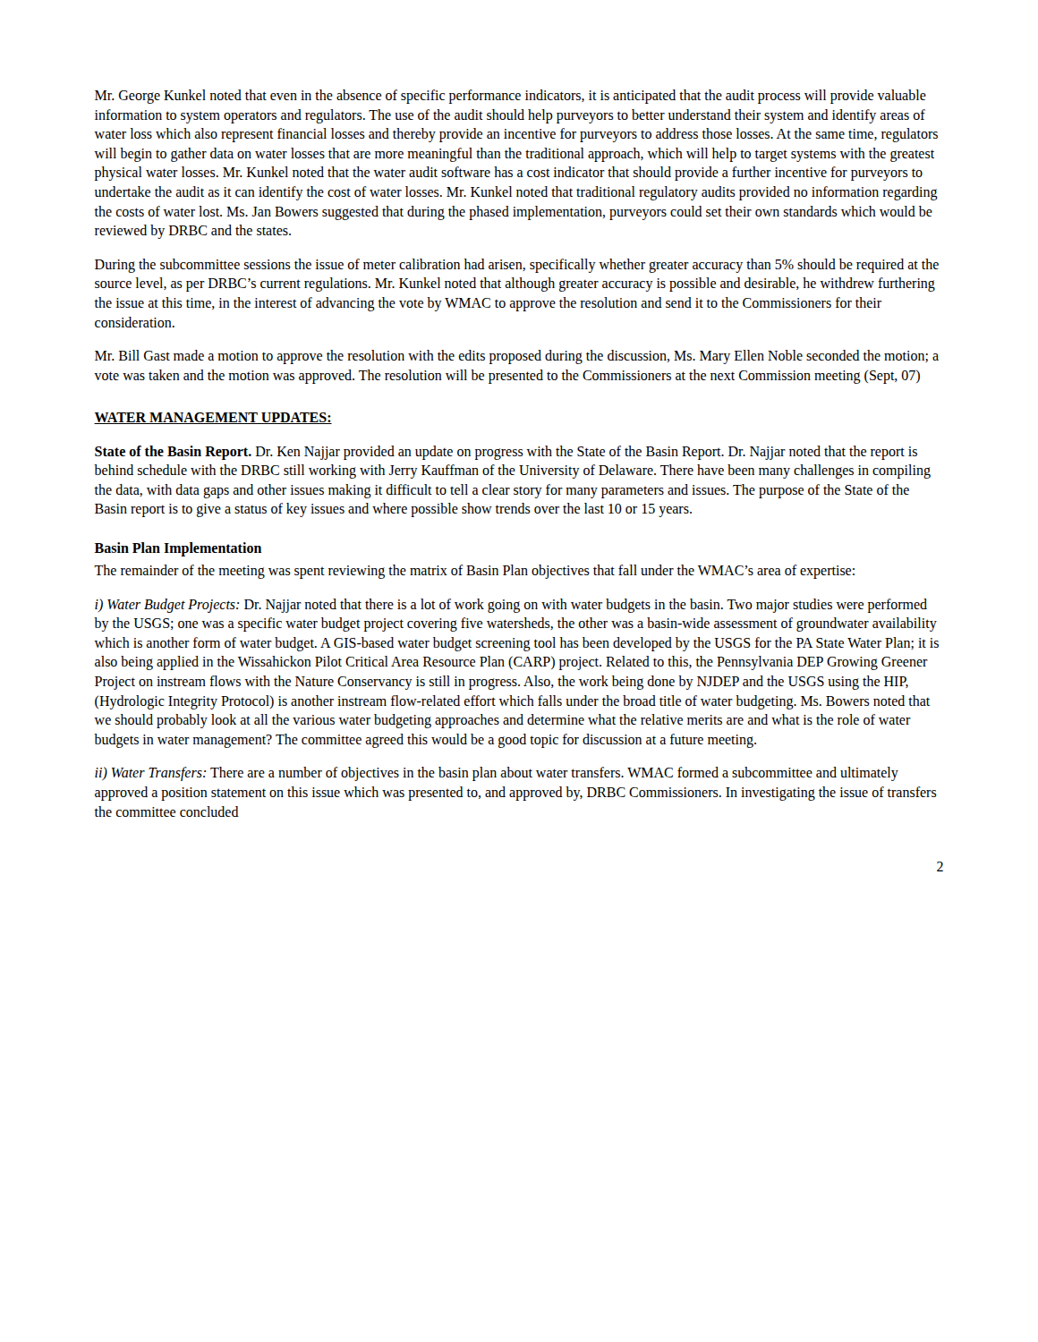Mr. George Kunkel noted that even in the absence of specific performance indicators, it is anticipated that the audit process will provide valuable information to system operators and regulators. The use of the audit should help purveyors to better understand their system and identify areas of water loss which also represent financial losses and thereby provide an incentive for purveyors to address those losses. At the same time, regulators will begin to gather data on water losses that are more meaningful than the traditional approach, which will help to target systems with the greatest physical water losses. Mr. Kunkel noted that the water audit software has a cost indicator that should provide a further incentive for purveyors to undertake the audit as it can identify the cost of water losses. Mr. Kunkel noted that traditional regulatory audits provided no information regarding the costs of water lost. Ms. Jan Bowers suggested that during the phased implementation, purveyors could set their own standards which would be reviewed by DRBC and the states.
During the subcommittee sessions the issue of meter calibration had arisen, specifically whether greater accuracy than 5% should be required at the source level, as per DRBC’s current regulations. Mr. Kunkel noted that although greater accuracy is possible and desirable, he withdrew furthering the issue at this time, in the interest of advancing the vote by WMAC to approve the resolution and send it to the Commissioners for their consideration.
Mr. Bill Gast made a motion to approve the resolution with the edits proposed during the discussion, Ms. Mary Ellen Noble seconded the motion; a vote was taken and the motion was approved. The resolution will be presented to the Commissioners at the next Commission meeting (Sept, 07)
WATER MANAGEMENT UPDATES:
State of the Basin Report. Dr. Ken Najjar provided an update on progress with the State of the Basin Report. Dr. Najjar noted that the report is behind schedule with the DRBC still working with Jerry Kauffman of the University of Delaware. There have been many challenges in compiling the data, with data gaps and other issues making it difficult to tell a clear story for many parameters and issues. The purpose of the State of the Basin report is to give a status of key issues and where possible show trends over the last 10 or 15 years.
Basin Plan Implementation
The remainder of the meeting was spent reviewing the matrix of Basin Plan objectives that fall under the WMAC’s area of expertise:
i) Water Budget Projects: Dr. Najjar noted that there is a lot of work going on with water budgets in the basin. Two major studies were performed by the USGS; one was a specific water budget project covering five watersheds, the other was a basin-wide assessment of groundwater availability which is another form of water budget. A GIS-based water budget screening tool has been developed by the USGS for the PA State Water Plan; it is also being applied in the Wissahickon Pilot Critical Area Resource Plan (CARP) project. Related to this, the Pennsylvania DEP Growing Greener Project on instream flows with the Nature Conservancy is still in progress. Also, the work being done by NJDEP and the USGS using the HIP, (Hydrologic Integrity Protocol) is another instream flow-related effort which falls under the broad title of water budgeting. Ms. Bowers noted that we should probably look at all the various water budgeting approaches and determine what the relative merits are and what is the role of water budgets in water management? The committee agreed this would be a good topic for discussion at a future meeting.
ii) Water Transfers: There are a number of objectives in the basin plan about water transfers. WMAC formed a subcommittee and ultimately approved a position statement on this issue which was presented to, and approved by, DRBC Commissioners. In investigating the issue of transfers the committee concluded
2